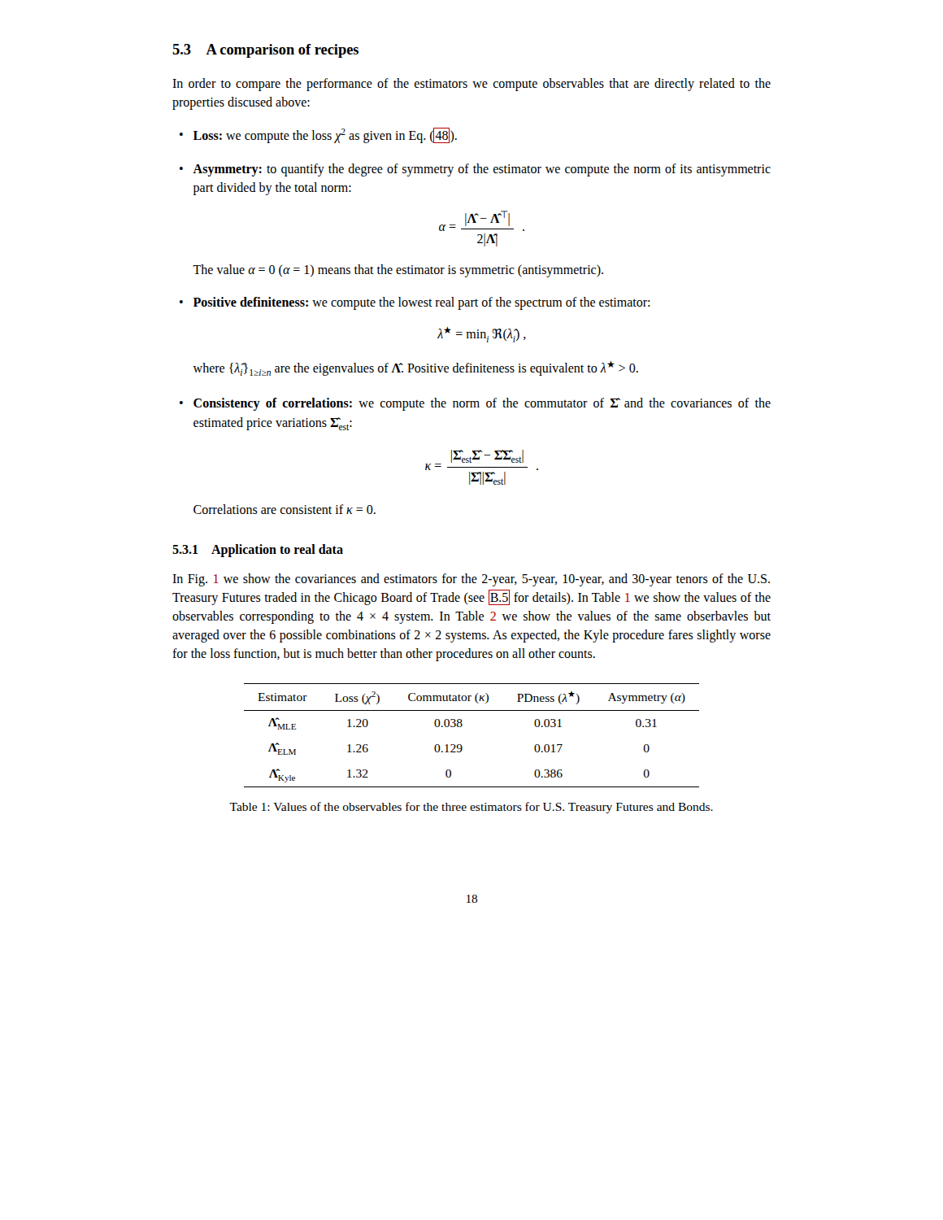5.3 A comparison of recipes
In order to compare the performance of the estimators we compute observables that are directly related to the properties discused above:
Loss: we compute the loss χ2 as given in Eq. (48).
Asymmetry: to quantify the degree of symmetry of the estimator we compute the norm of its antisymmetric part divided by the total norm: α = |Λ̂ − Λ̂⊤| 2|Λ̂| . The value α = 0 (α = 1) means that the estimator is symmetric (antisymmetric).
Positive definiteness: we compute the lowest real part of the spectrum of the estimator: λ★ = mini ℜ(λ̂i) , where {λ̂i}1≥i≥n are the eigenvalues of Λ̂. Positive definiteness is equivalent to λ★ > 0.
Consistency of correlations: we compute the norm of the commutator of Σ̂ and the covariances of the estimated price variations Σ̂est: κ = |Σ̂estΣ̂ − Σ̂Σ̂est| |Σ̂||Σ̂est| . Correlations are consistent if κ = 0.
5.3.1 Application to real data
In Fig. 1 we show the covariances and estimators for the 2-year, 5-year, 10-year, and 30-year tenors of the U.S. Treasury Futures traded in the Chicago Board of Trade (see B.5 for details). In Table 1 we show the values of the observables corresponding to the 4 × 4 system. In Table 2 we show the values of the same obserbavles but averaged over the 6 possible combinations of 2 × 2 systems. As expected, the Kyle procedure fares slightly worse for the loss function, but is much better than other procedures on all other counts.
| Estimator | Loss ( χ 2 ) | Commutator ( κ ) | PDness ( λ ★ ) | Asymmetry ( α ) |
| --- | --- | --- | --- | --- |
| Λ̂ MLE | 1.20 | 0.038 | 0.031 | 0.31 |
| Λ̂ ELM | 1.26 | 0.129 | 0.017 | 0 |
| Λ̂ Kyle | 1.32 | 0 | 0.386 | 0 |
Table 1: Values of the observables for the three estimators for U.S. Treasury Futures and Bonds.
18